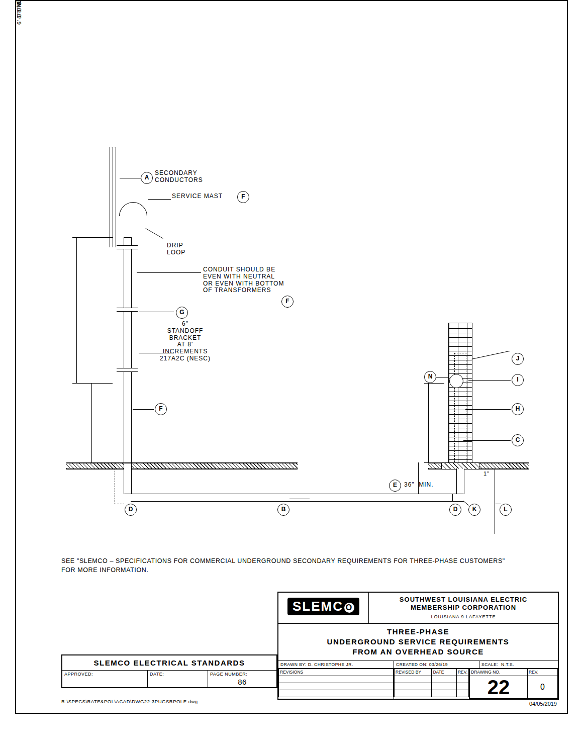10'-0" MIN.
NESC TABLE 232-1 5.8(d)
8'-0" MIN.
A
SECONDARY CONDUCTORS
SERVICE MAST
F
DRIP LOOP
CONDUIT SHOULD BE EVEN WITH NEUTRAL OR EVEN WITH BOTTOM OF TRANSFORMERS
F
G
6" STANDOFF BRACKET AT 8' INCREMENTS 217A2C (NESC)
F
D
B
1"
5'-0" MIN.
6'-0" MAX.
E
36" MIN.
J
I
H
C
N
K
L
D
SEE "SLEMCO – SPECIFICATIONS FOR COMMERCIAL UNDERGROUND SECONDARY REQUIREMENTS FOR THREE-PHASE CUSTOMERS"
FOR MORE INFORMATION.
SLEMCO
SOUTHWEST LOUISIANA ELECTRIC
MEMBERSHIP CORPORATION
LOUISIANA 9 LAFAYETTE
THREE-PHASE
UNDERGROUND SERVICE REQUIREMENTS
FROM AN OVERHEAD SOURCE
DRAWN BY: D. CHRISTOPHE JR.
CREATED ON: 03/26/19
SCALE: N.T.S.
| REVISIONS |
| REVISED BY | DATE | REV. |
| DRAWING NO. | REV. |
| 22 | 0 |
SLEMCO ELECTRICAL STANDARDS
APPROVED:
DATE:
PAGE NUMBER:
86
R:\SPECS\RATE&POL\ACAD\DWG22-3PUGSRPOLE.dwg
04/05/2019